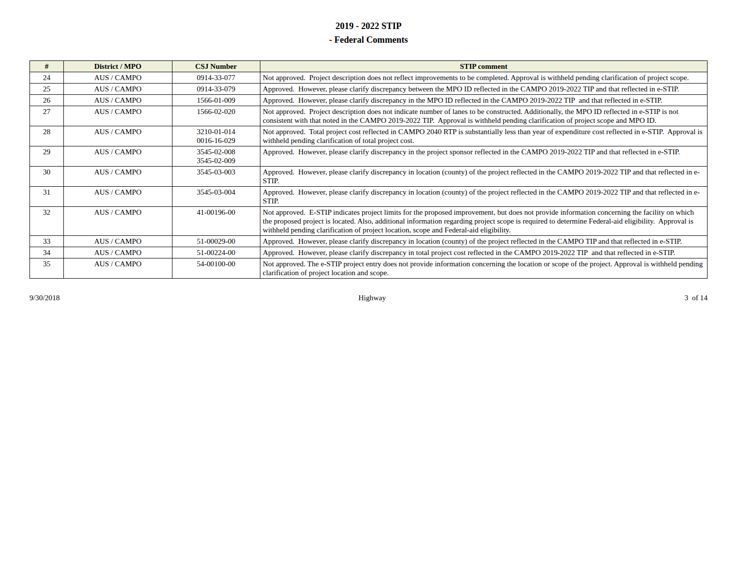2019 - 2022 STIP - Federal Comments
| # | District / MPO | CSJ Number | STIP comment |
| --- | --- | --- | --- |
| 24 | AUS / CAMPO | 0914-33-077 | Not approved. Project description does not reflect improvements to be completed. Approval is withheld pending clarification of project scope. |
| 25 | AUS / CAMPO | 0914-33-079 | Approved. However, please clarify discrepancy between the MPO ID reflected in the CAMPO 2019-2022 TIP and that reflected in e-STIP. |
| 26 | AUS / CAMPO | 1566-01-009 | Approved. However, please clarify discrepancy in the MPO ID reflected in the CAMPO 2019-2022 TIP and that reflected in e-STIP. |
| 27 | AUS / CAMPO | 1566-02-020 | Not approved. Project description does not indicate number of lanes to be constructed. Additionally, the MPO ID reflected in e-STIP is not consistent with that noted in the CAMPO 2019-2022 TIP. Approval is withheld pending clarification of project scope and MPO ID. |
| 28 | AUS / CAMPO | 3210-01-014 0016-16-029 | Not approved. Total project cost reflected in CAMPO 2040 RTP is substantially less than year of expenditure cost reflected in e-STIP. Approval is withheld pending clarification of total project cost. |
| 29 | AUS / CAMPO | 3545-02-008 3545-02-009 | Approved. However, please clarify discrepancy in the project sponsor reflected in the CAMPO 2019-2022 TIP and that reflected in e-STIP. |
| 30 | AUS / CAMPO | 3545-03-003 | Approved. However, please clarify discrepancy in location (county) of the project reflected in the CAMPO 2019-2022 TIP and that reflected in e-STIP. |
| 31 | AUS / CAMPO | 3545-03-004 | Approved. However, please clarify discrepancy in location (county) of the project reflected in the CAMPO 2019-2022 TIP and that reflected in e-STIP. |
| 32 | AUS / CAMPO | 41-00196-00 | Not approved. E-STIP indicates project limits for the proposed improvement, but does not provide information concerning the facility on which the proposed project is located. Also, additional information regarding project scope is required to determine Federal-aid eligibility. Approval is withheld pending clarification of project location, scope and Federal-aid eligibility. |
| 33 | AUS / CAMPO | 51-00029-00 | Approved. However, please clarify discrepancy in location (county) of the project reflected in the CAMPO TIP and that reflected in e-STIP. |
| 34 | AUS / CAMPO | 51-00224-00 | Approved. However, please clarify discrepancy in total project cost reflected in the CAMPO 2019-2022 TIP and that reflected in e-STIP. |
| 35 | AUS / CAMPO | 54-00100-00 | Not approved. The e-STIP project entry does not provide information concerning the location or scope of the project. Approval is withheld pending clarification of project location and scope. |
9/30/2018
Highway
3 of 14